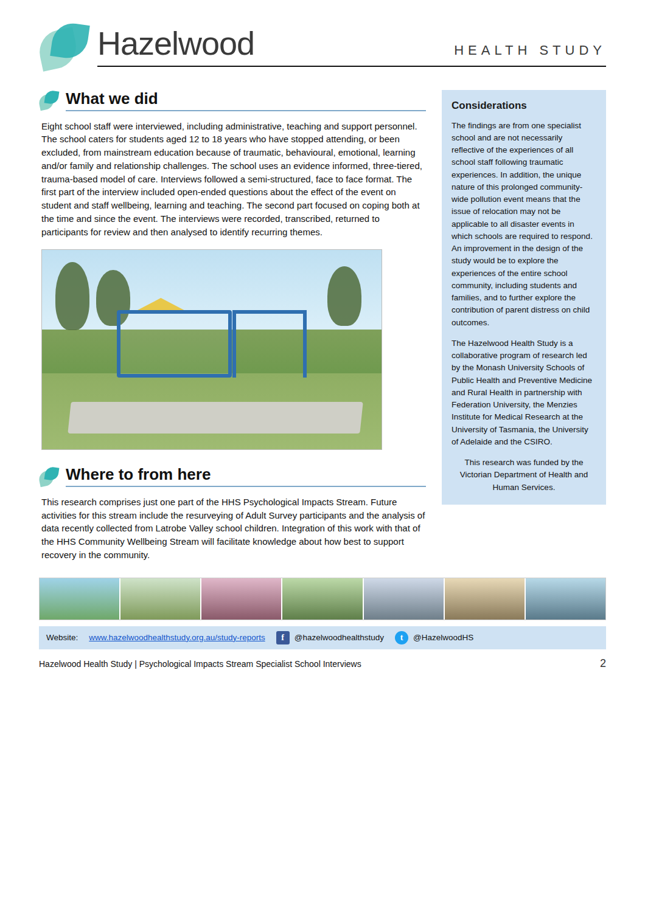Hazelwood HEALTH STUDY
What we did
Eight school staff were interviewed, including administrative, teaching and support personnel. The school caters for students aged 12 to 18 years who have stopped attending, or been excluded, from mainstream education because of traumatic, behavioural, emotional, learning and/or family and relationship challenges. The school uses an evidence informed, three-tiered, trauma-based model of care. Interviews followed a semi-structured, face to face format. The first part of the interview included open-ended questions about the effect of the event on student and staff wellbeing, learning and teaching. The second part focused on coping both at the time and since the event. The interviews were recorded, transcribed, returned to participants for review and then analysed to identify recurring themes.
Where to from here
This research comprises just one part of the HHS Psychological Impacts Stream. Future activities for this stream include the resurveying of Adult Survey participants and the analysis of data recently collected from Latrobe Valley school children. Integration of this work with that of the HHS Community Wellbeing Stream will facilitate knowledge about how best to support recovery in the community.
Considerations
The findings are from one specialist school and are not necessarily reflective of the experiences of all school staff following traumatic experiences. In addition, the unique nature of this prolonged community-wide pollution event means that the issue of relocation may not be applicable to all disaster events in which schools are required to respond. An improvement in the design of the study would be to explore the experiences of the entire school community, including students and families, and to further explore the contribution of parent distress on child outcomes.
The Hazelwood Health Study is a collaborative program of research led by the Monash University Schools of Public Health and Preventive Medicine and Rural Health in partnership with Federation University, the Menzies Institute for Medical Research at the University of Tasmania, the University of Adelaide and the CSIRO.
This research was funded by the Victorian Department of Health and Human Services.
Website: www.hazelwoodhealthstudy.org.au/study-reports f @hazelwoodhealthstudy t @HazelwoodHS
Hazelwood Health Study | Psychological Impacts Stream Specialist School Interviews 2